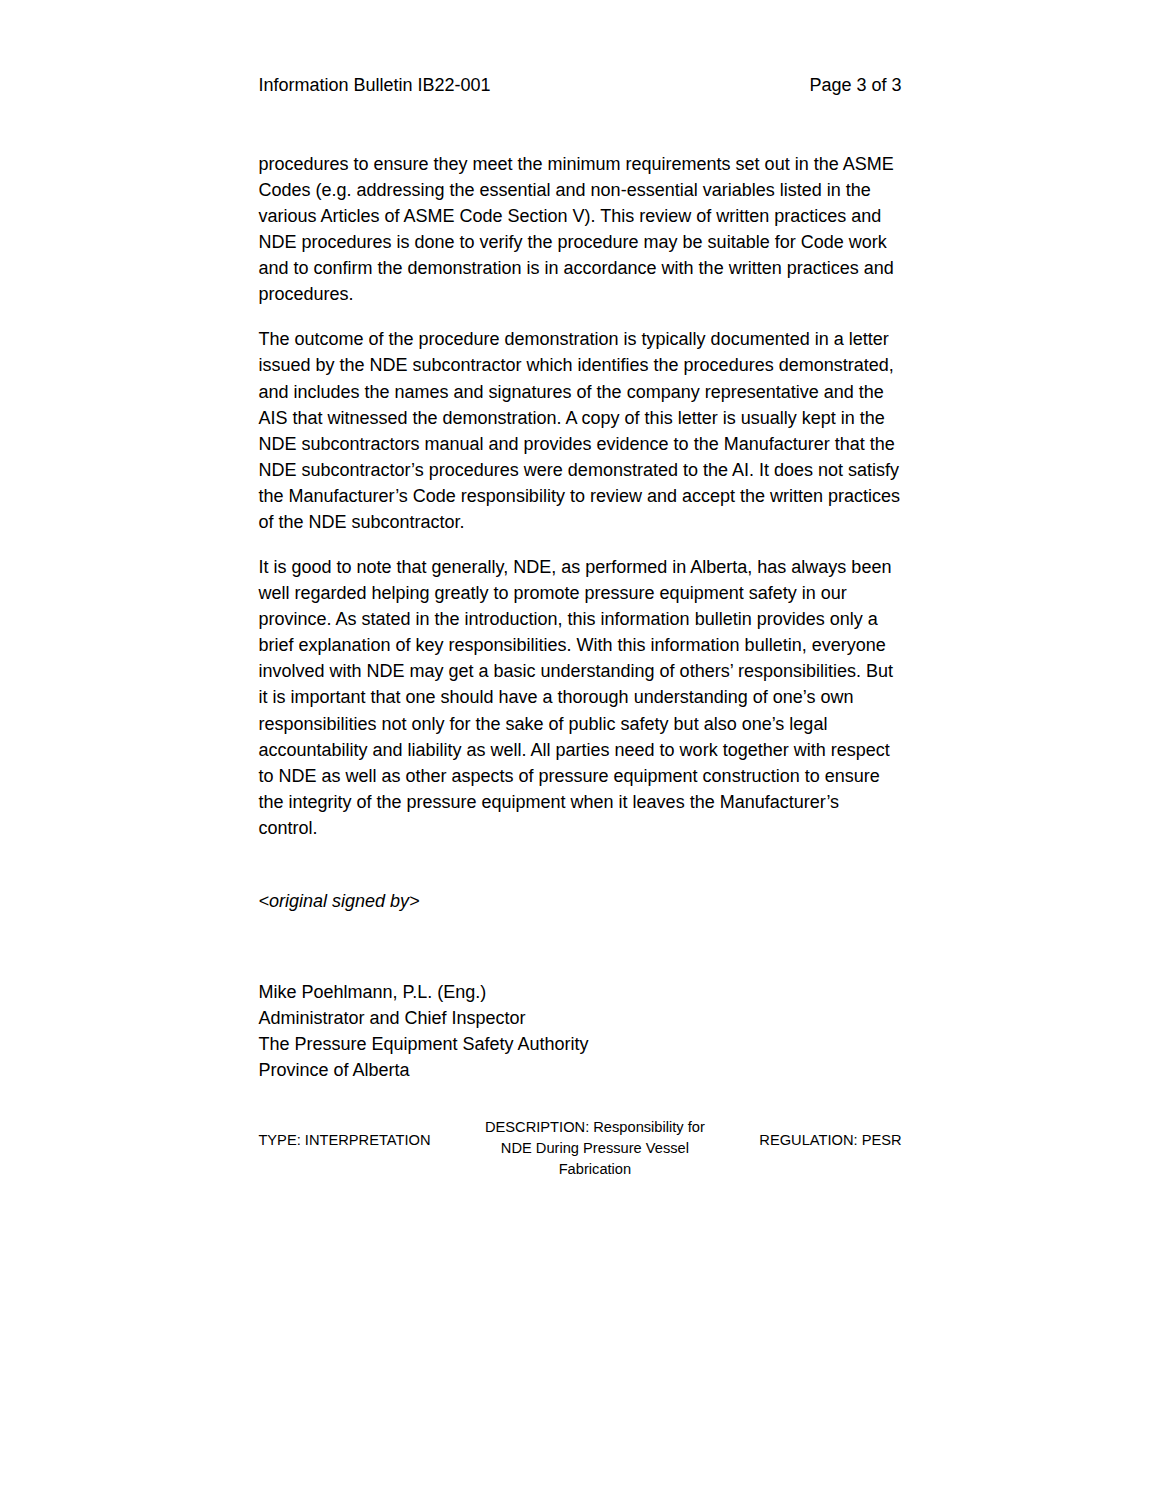Information Bulletin IB22-001 Page 3 of 3
procedures to ensure they meet the minimum requirements set out in the ASME Codes (e.g. addressing the essential and non-essential variables listed in the various Articles of ASME Code Section V). This review of written practices and NDE procedures is done to verify the procedure may be suitable for Code work and to confirm the demonstration is in accordance with the written practices and procedures.
The outcome of the procedure demonstration is typically documented in a letter issued by the NDE subcontractor which identifies the procedures demonstrated, and includes the names and signatures of the company representative and the AIS that witnessed the demonstration. A copy of this letter is usually kept in the NDE subcontractors manual and provides evidence to the Manufacturer that the NDE subcontractor’s procedures were demonstrated to the AI. It does not satisfy the Manufacturer’s Code responsibility to review and accept the written practices of the NDE subcontractor.
It is good to note that generally, NDE, as performed in Alberta, has always been well regarded helping greatly to promote pressure equipment safety in our province. As stated in the introduction, this information bulletin provides only a brief explanation of key responsibilities. With this information bulletin, everyone involved with NDE may get a basic understanding of others’ responsibilities. But it is important that one should have a thorough understanding of one’s own responsibilities not only for the sake of public safety but also one’s legal accountability and liability as well. All parties need to work together with respect to NDE as well as other aspects of pressure equipment construction to ensure the integrity of the pressure equipment when it leaves the Manufacturer’s control.
<original signed by>
Mike Poehlmann, P.L. (Eng.)
Administrator and Chief Inspector
The Pressure Equipment Safety Authority
Province of Alberta
TYPE: INTERPRETATION
DESCRIPTION: Responsibility for NDE During Pressure Vessel Fabrication
REGULATION: PESR